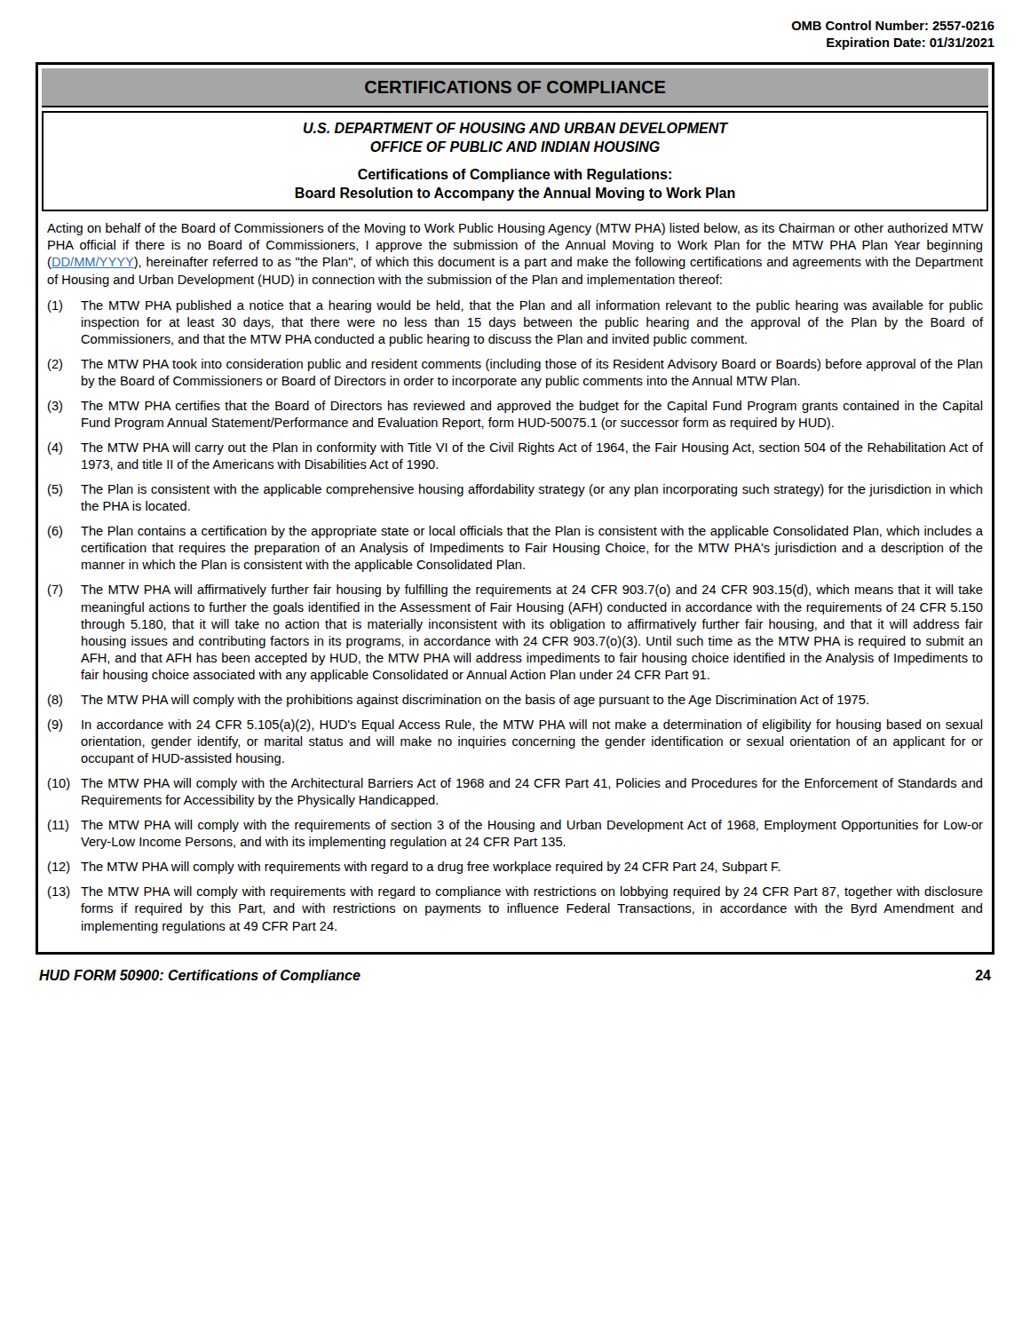OMB Control Number: 2557-0216
Expiration Date: 01/31/2021
CERTIFICATIONS OF COMPLIANCE
U.S. DEPARTMENT OF HOUSING AND URBAN DEVELOPMENT
OFFICE OF PUBLIC AND INDIAN HOUSING
Certifications of Compliance with Regulations:
Board Resolution to Accompany the Annual Moving to Work Plan
Acting on behalf of the Board of Commissioners of the Moving to Work Public Housing Agency (MTW PHA) listed below, as its Chairman or other authorized MTW PHA official if there is no Board of Commissioners, I approve the submission of the Annual Moving to Work Plan for the MTW PHA Plan Year beginning (DD/MM/YYYY), hereinafter referred to as "the Plan", of which this document is a part and make the following certifications and agreements with the Department of Housing and Urban Development (HUD) in connection with the submission of the Plan and implementation thereof:
The MTW PHA published a notice that a hearing would be held, that the Plan and all information relevant to the public hearing was available for public inspection for at least 30 days, that there were no less than 15 days between the public hearing and the approval of the Plan by the Board of Commissioners, and that the MTW PHA conducted a public hearing to discuss the Plan and invited public comment.
The MTW PHA took into consideration public and resident comments (including those of its Resident Advisory Board or Boards) before approval of the Plan by the Board of Commissioners or Board of Directors in order to incorporate any public comments into the Annual MTW Plan.
The MTW PHA certifies that the Board of Directors has reviewed and approved the budget for the Capital Fund Program grants contained in the Capital Fund Program Annual Statement/Performance and Evaluation Report, form HUD-50075.1 (or successor form as required by HUD).
The MTW PHA will carry out the Plan in conformity with Title VI of the Civil Rights Act of 1964, the Fair Housing Act, section 504 of the Rehabilitation Act of 1973, and title II of the Americans with Disabilities Act of 1990.
The Plan is consistent with the applicable comprehensive housing affordability strategy (or any plan incorporating such strategy) for the jurisdiction in which the PHA is located.
The Plan contains a certification by the appropriate state or local officials that the Plan is consistent with the applicable Consolidated Plan, which includes a certification that requires the preparation of an Analysis of Impediments to Fair Housing Choice, for the MTW PHA's jurisdiction and a description of the manner in which the Plan is consistent with the applicable Consolidated Plan.
The MTW PHA will affirmatively further fair housing by fulfilling the requirements at 24 CFR 903.7(o) and 24 CFR 903.15(d), which means that it will take meaningful actions to further the goals identified in the Assessment of Fair Housing (AFH) conducted in accordance with the requirements of 24 CFR 5.150 through 5.180, that it will take no action that is materially inconsistent with its obligation to affirmatively further fair housing, and that it will address fair housing issues and contributing factors in its programs, in accordance with 24 CFR 903.7(o)(3). Until such time as the MTW PHA is required to submit an AFH, and that AFH has been accepted by HUD, the MTW PHA will address impediments to fair housing choice identified in the Analysis of Impediments to fair housing choice associated with any applicable Consolidated or Annual Action Plan under 24 CFR Part 91.
The MTW PHA will comply with the prohibitions against discrimination on the basis of age pursuant to the Age Discrimination Act of 1975.
In accordance with 24 CFR 5.105(a)(2), HUD's Equal Access Rule, the MTW PHA will not make a determination of eligibility for housing based on sexual orientation, gender identify, or marital status and will make no inquiries concerning the gender identification or sexual orientation of an applicant for or occupant of HUD-assisted housing.
The MTW PHA will comply with the Architectural Barriers Act of 1968 and 24 CFR Part 41, Policies and Procedures for the Enforcement of Standards and Requirements for Accessibility by the Physically Handicapped.
The MTW PHA will comply with the requirements of section 3 of the Housing and Urban Development Act of 1968, Employment Opportunities for Low-or Very-Low Income Persons, and with its implementing regulation at 24 CFR Part 135.
The MTW PHA will comply with requirements with regard to a drug free workplace required by 24 CFR Part 24, Subpart F.
The MTW PHA will comply with requirements with regard to compliance with restrictions on lobbying required by 24 CFR Part 87, together with disclosure forms if required by this Part, and with restrictions on payments to influence Federal Transactions, in accordance with the Byrd Amendment and implementing regulations at 49 CFR Part 24.
HUD FORM 50900: Certifications of Compliance 24